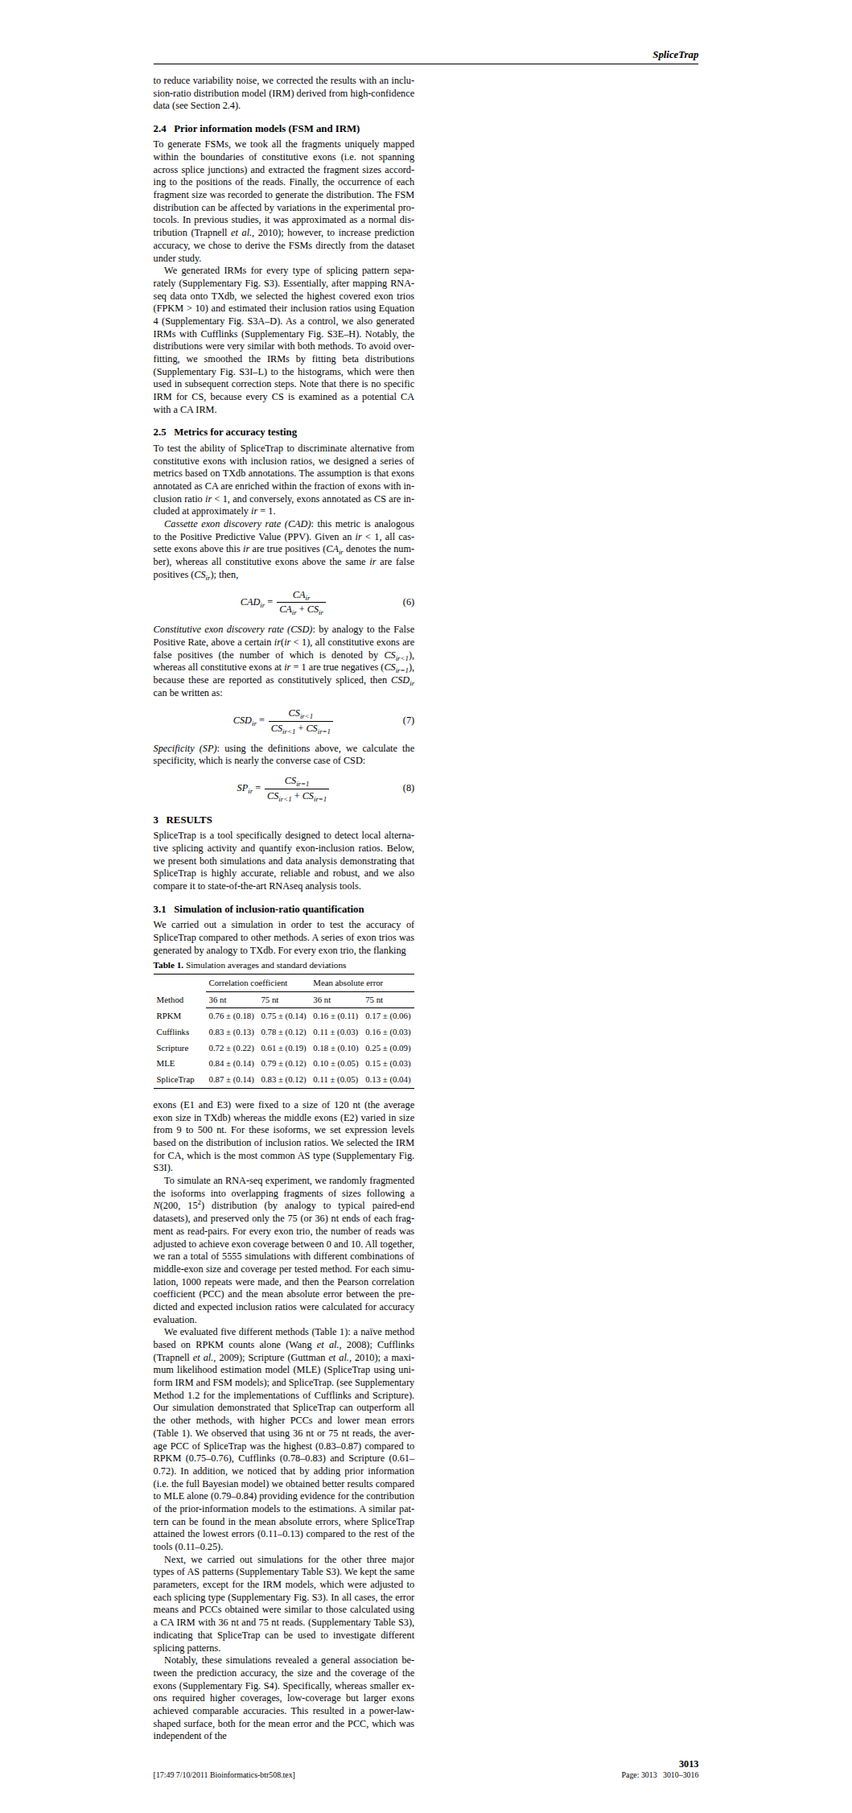SpliceTrap
to reduce variability noise, we corrected the results with an inclusion-ratio distribution model (IRM) derived from high-confidence data (see Section 2.4).
2.4 Prior information models (FSM and IRM)
To generate FSMs, we took all the fragments uniquely mapped within the boundaries of constitutive exons (i.e. not spanning across splice junctions) and extracted the fragment sizes according to the positions of the reads. Finally, the occurrence of each fragment size was recorded to generate the distribution. The FSM distribution can be affected by variations in the experimental protocols. In previous studies, it was approximated as a normal distribution (Trapnell et al., 2010); however, to increase prediction accuracy, we chose to derive the FSMs directly from the dataset under study.
We generated IRMs for every type of splicing pattern separately (Supplementary Fig. S3). Essentially, after mapping RNA-seq data onto TXdb, we selected the highest covered exon trios (FPKM > 10) and estimated their inclusion ratios using Equation 4 (Supplementary Fig. S3A–D). As a control, we also generated IRMs with Cufflinks (Supplementary Fig. S3E–H). Notably, the distributions were very similar with both methods. To avoid overfitting, we smoothed the IRMs by fitting beta distributions (Supplementary Fig. S3I–L) to the histograms, which were then used in subsequent correction steps. Note that there is no specific IRM for CS, because every CS is examined as a potential CA with a CA IRM.
2.5 Metrics for accuracy testing
To test the ability of SpliceTrap to discriminate alternative from constitutive exons with inclusion ratios, we designed a series of metrics based on TXdb annotations. The assumption is that exons annotated as CA are enriched within the fraction of exons with inclusion ratio ir < 1, and conversely, exons annotated as CS are included at approximately ir = 1.
Cassette exon discovery rate (CAD): this metric is analogous to the Positive Predictive Value (PPV). Given an ir < 1, all cassette exons above this ir are true positives (CAir denotes the number), whereas all constitutive exons above the same ir are false positives (CSir); then,
CADir = CAir CAir + CSir (6)
Constitutive exon discovery rate (CSD): by analogy to the False Positive Rate, above a certain ir(ir < 1), all constitutive exons are false positives (the number of which is denoted by CSir<1), whereas all constitutive exons at ir = 1 are true negatives (CSir=1), because these are reported as constitutively spliced, then CSDir can be written as:
CSDir = CSir<1 CSir<1 + CSir=1 (7)
Specificity (SP): using the definitions above, we calculate the specificity, which is nearly the converse case of CSD:
SPir = CSir=1 CSir<1 + CSir=1 (8)
3 RESULTS
SpliceTrap is a tool specifically designed to detect local alternative splicing activity and quantify exon-inclusion ratios. Below, we present both simulations and data analysis demonstrating that SpliceTrap is highly accurate, reliable and robust, and we also compare it to state-of-the-art RNAseq analysis tools.
3.1 Simulation of inclusion-ratio quantification
We carried out a simulation in order to test the accuracy of SpliceTrap compared to other methods. A series of exon trios was generated by analogy to TXdb. For every exon trio, the flanking
Table 1. Simulation averages and standard deviations
| Method | Correlation coefficient | Mean absolute error |
| --- | --- | --- |
| 36 nt | 75 nt | 36 nt | 75 nt |
| RPKM | 0.76 ± (0.18) | 0.75 ± (0.14) | 0.16 ± (0.11) | 0.17 ± (0.06) |
| Cufflinks | 0.83 ± (0.13) | 0.78 ± (0.12) | 0.11 ± (0.03) | 0.16 ± (0.03) |
| Scripture | 0.72 ± (0.22) | 0.61 ± (0.19) | 0.18 ± (0.10) | 0.25 ± (0.09) |
| MLE | 0.84 ± (0.14) | 0.79 ± (0.12) | 0.10 ± (0.05) | 0.15 ± (0.03) |
| SpliceTrap | 0.87 ± (0.14) | 0.83 ± (0.12) | 0.11 ± (0.05) | 0.13 ± (0.04) |
exons (E1 and E3) were fixed to a size of 120 nt (the average exon size in TXdb) whereas the middle exons (E2) varied in size from 9 to 500 nt. For these isoforms, we set expression levels based on the distribution of inclusion ratios. We selected the IRM for CA, which is the most common AS type (Supplementary Fig. S3I).
To simulate an RNA-seq experiment, we randomly fragmented the isoforms into overlapping fragments of sizes following a N(200, 152) distribution (by analogy to typical paired-end datasets), and preserved only the 75 (or 36) nt ends of each fragment as read-pairs. For every exon trio, the number of reads was adjusted to achieve exon coverage between 0 and 10. All together, we ran a total of 5555 simulations with different combinations of middle-exon size and coverage per tested method. For each simulation, 1000 repeats were made, and then the Pearson correlation coefficient (PCC) and the mean absolute error between the predicted and expected inclusion ratios were calculated for accuracy evaluation.
We evaluated five different methods (Table 1): a naïve method based on RPKM counts alone (Wang et al., 2008); Cufflinks (Trapnell et al., 2009); Scripture (Guttman et al., 2010); a maximum likelihood estimation model (MLE) (SpliceTrap using uniform IRM and FSM models); and SpliceTrap. (see Supplementary Method 1.2 for the implementations of Cufflinks and Scripture). Our simulation demonstrated that SpliceTrap can outperform all the other methods, with higher PCCs and lower mean errors (Table 1). We observed that using 36 nt or 75 nt reads, the average PCC of SpliceTrap was the highest (0.83–0.87) compared to RPKM (0.75–0.76), Cufflinks (0.78–0.83) and Scripture (0.61–0.72). In addition, we noticed that by adding prior information (i.e. the full Bayesian model) we obtained better results compared to MLE alone (0.79–0.84) providing evidence for the contribution of the prior-information models to the estimations. A similar pattern can be found in the mean absolute errors, where SpliceTrap attained the lowest errors (0.11–0.13) compared to the rest of the tools (0.11–0.25).
Next, we carried out simulations for the other three major types of AS patterns (Supplementary Table S3). We kept the same parameters, except for the IRM models, which were adjusted to each splicing type (Supplementary Fig. S3). In all cases, the error means and PCCs obtained were similar to those calculated using a CA IRM with 36 nt and 75 nt reads. (Supplementary Table S3), indicating that SpliceTrap can be used to investigate different splicing patterns.
Notably, these simulations revealed a general association between the prediction accuracy, the size and the coverage of the exons (Supplementary Fig. S4). Specifically, whereas smaller exons required higher coverages, low-coverage but larger exons achieved comparable accuracies. This resulted in a power-law-shaped surface, both for the mean error and the PCC, which was independent of the
3013
[17:49 7/10/2011 Bioinformatics-btr508.tex] Page: 3013 3010–3016